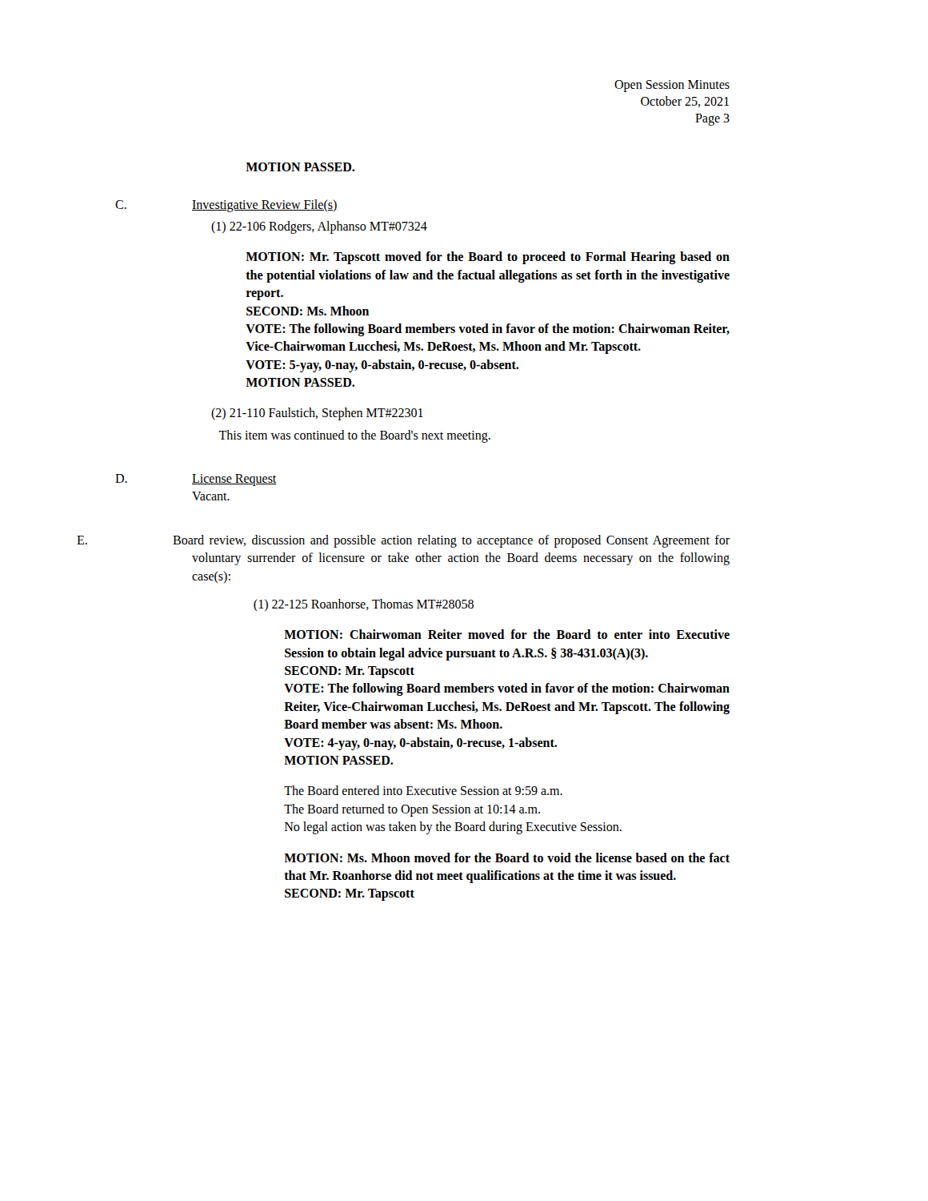Open Session Minutes
October 25, 2021
Page 3
MOTION PASSED.
C. Investigative Review File(s)
(1) 22-106 Rodgers, Alphanso MT#07324
MOTION: Mr. Tapscott moved for the Board to proceed to Formal Hearing based on the potential violations of law and the factual allegations as set forth in the investigative report.
SECOND: Ms. Mhoon
VOTE: The following Board members voted in favor of the motion: Chairwoman Reiter, Vice-Chairwoman Lucchesi, Ms. DeRoest, Ms. Mhoon and Mr. Tapscott.
VOTE: 5-yay, 0-nay, 0-abstain, 0-recuse, 0-absent.
MOTION PASSED.
(2) 21-110 Faulstich, Stephen MT#22301
This item was continued to the Board's next meeting.
D. License Request
Vacant.
E. Board review, discussion and possible action relating to acceptance of proposed Consent Agreement for voluntary surrender of licensure or take other action the Board deems necessary on the following case(s):
(1) 22-125 Roanhorse, Thomas MT#28058
MOTION: Chairwoman Reiter moved for the Board to enter into Executive Session to obtain legal advice pursuant to A.R.S. § 38-431.03(A)(3).
SECOND: Mr. Tapscott
VOTE: The following Board members voted in favor of the motion: Chairwoman Reiter, Vice-Chairwoman Lucchesi, Ms. DeRoest and Mr. Tapscott. The following Board member was absent: Ms. Mhoon.
VOTE: 4-yay, 0-nay, 0-abstain, 0-recuse, 1-absent.
MOTION PASSED.
The Board entered into Executive Session at 9:59 a.m.
The Board returned to Open Session at 10:14 a.m.
No legal action was taken by the Board during Executive Session.
MOTION: Ms. Mhoon moved for the Board to void the license based on the fact that Mr. Roanhorse did not meet qualifications at the time it was issued.
SECOND: Mr. Tapscott